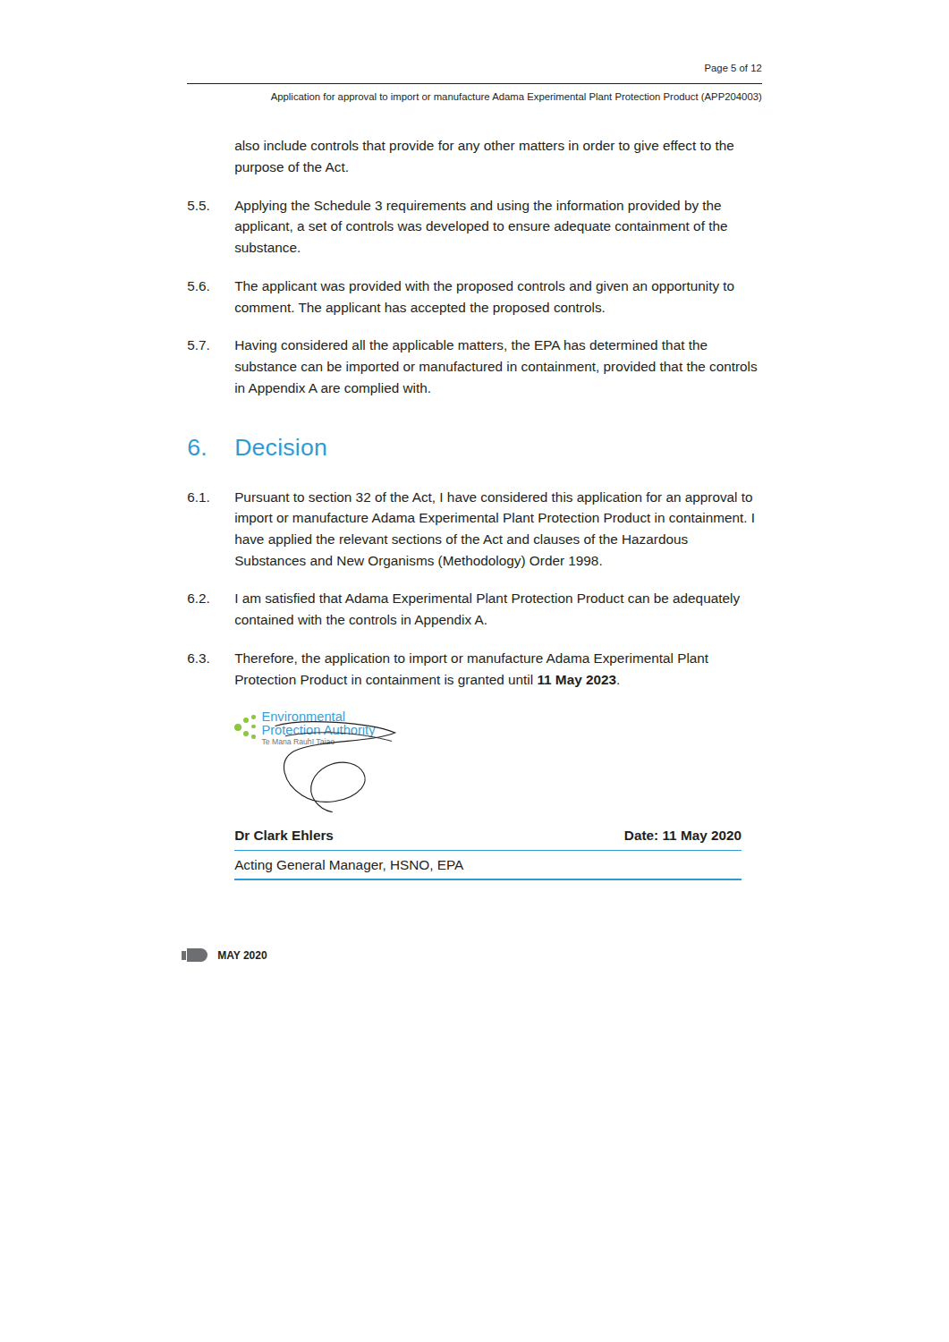Page 5 of 12
Application for approval to import or manufacture Adama Experimental Plant Protection Product (APP204003)
also include controls that provide for any other matters in order to give effect to the purpose of the Act.
5.5.
Applying the Schedule 3 requirements and using the information provided by the applicant, a set of controls was developed to ensure adequate containment of the substance.
5.6.
The applicant was provided with the proposed controls and given an opportunity to comment. The applicant has accepted the proposed controls.
5.7.
Having considered all the applicable matters, the EPA has determined that the substance can be imported or manufactured in containment, provided that the controls in Appendix A are complied with.
6. Decision
6.1.
Pursuant to section 32 of the Act, I have considered this application for an approval to import or manufacture Adama Experimental Plant Protection Product in containment. I have applied the relevant sections of the Act and clauses of the Hazardous Substances and New Organisms (Methodology) Order 1998.
6.2.
I am satisfied that Adama Experimental Plant Protection Product can be adequately contained with the controls in Appendix A.
6.3.
Therefore, the application to import or manufacture Adama Experimental Plant Protection Product in containment is granted until 11 May 2023.
Environmental
Protection Authority
Te Mana Rauhī Taiao
Dr Clark Ehlers
Date: 11 May 2020
Acting General Manager, HSNO, EPA
MAY 2020